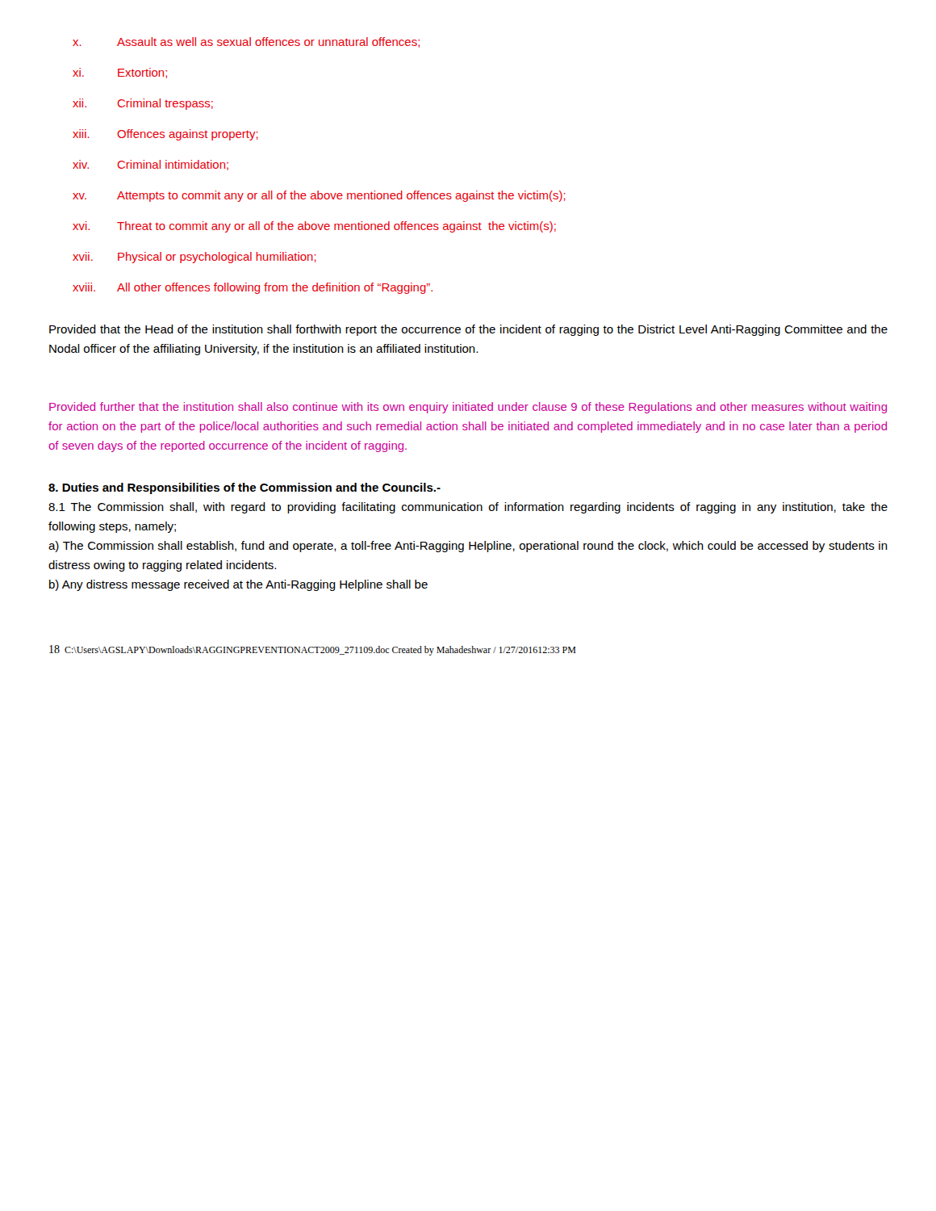x. Assault as well as sexual offences or unnatural offences;
xi. Extortion;
xii. Criminal trespass;
xiii. Offences against property;
xiv. Criminal intimidation;
xv. Attempts to commit any or all of the above mentioned offences against the victim(s);
xvi. Threat to commit any or all of the above mentioned offences against the victim(s);
xvii. Physical or psychological humiliation;
xviii. All other offences following from the definition of “Ragging”.
Provided that the Head of the institution shall forthwith report the occurrence of the incident of ragging to the District Level Anti-Ragging Committee and the Nodal officer of the affiliating University, if the institution is an affiliated institution.
Provided further that the institution shall also continue with its own enquiry initiated under clause 9 of these Regulations and other measures without waiting for action on the part of the police/local authorities and such remedial action shall be initiated and completed immediately and in no case later than a period of seven days of the reported occurrence of the incident of ragging.
8. Duties and Responsibilities of the Commission and the Councils.-
8.1 The Commission shall, with regard to providing facilitating communication of information regarding incidents of ragging in any institution, take the following steps, namely;
a) The Commission shall establish, fund and operate, a toll-free Anti-Ragging Helpline, operational round the clock, which could be accessed by students in distress owing to ragging related incidents.
b) Any distress message received at the Anti-Ragging Helpline shall be
18 C:\Users\AGSLAPY\Downloads\RAGGINGPREVENTIONACT2009_271109.doc Created by Mahadeshwar / 1/27/201612:33 PM